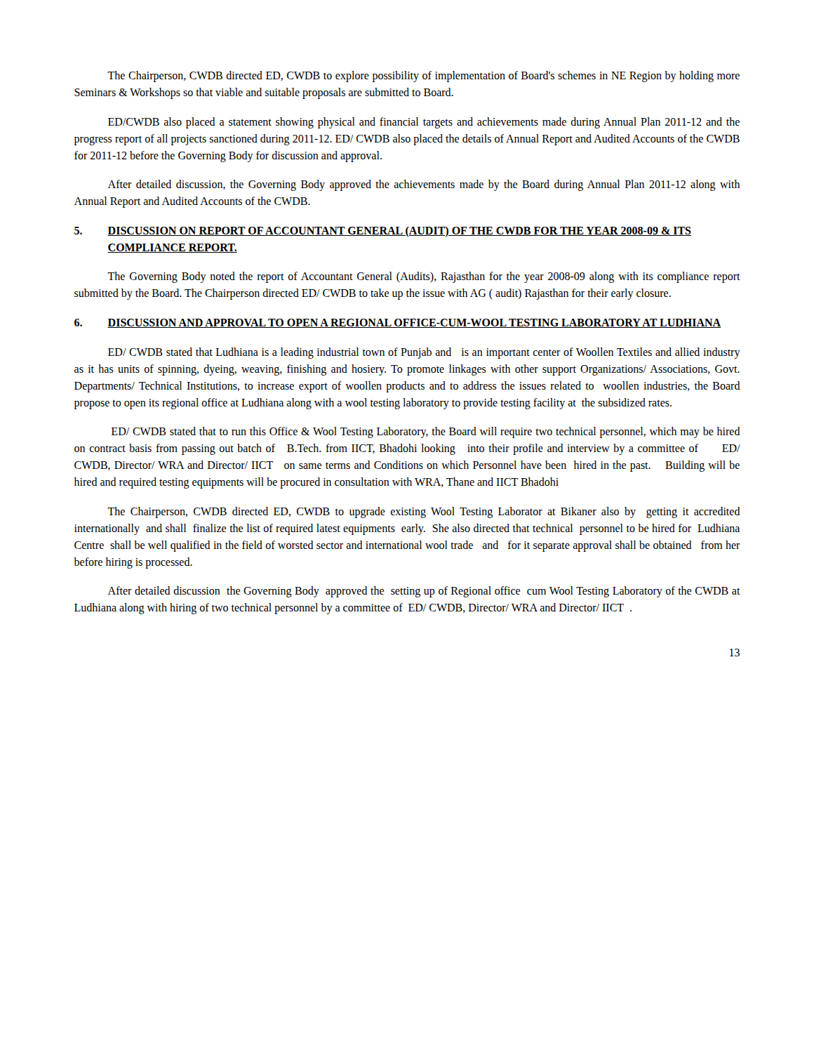The Chairperson, CWDB directed ED, CWDB to explore possibility of implementation of Board's schemes in NE Region by holding more Seminars & Workshops so that viable and suitable proposals are submitted to Board.
ED/CWDB also placed a statement showing physical and financial targets and achievements made during Annual Plan 2011-12 and the progress report of all projects sanctioned during 2011-12. ED/ CWDB also placed the details of Annual Report and Audited Accounts of the CWDB for 2011-12 before the Governing Body for discussion and approval.
After detailed discussion, the Governing Body approved the achievements made by the Board during Annual Plan 2011-12 along with Annual Report and Audited Accounts of the CWDB.
5.
DISCUSSION ON REPORT OF ACCOUNTANT GENERAL (AUDIT) OF THE CWDB FOR THE YEAR 2008-09 & ITS COMPLIANCE REPORT.
The Governing Body noted the report of Accountant General (Audits), Rajasthan for the year 2008-09 along with its compliance report submitted by the Board. The Chairperson directed ED/ CWDB to take up the issue with AG ( audit) Rajasthan for their early closure.
6.
DISCUSSION AND APPROVAL TO OPEN A REGIONAL OFFICE-CUM-WOOL TESTING LABORATORY AT LUDHIANA
ED/ CWDB stated that Ludhiana is a leading industrial town of Punjab and is an important center of Woollen Textiles and allied industry as it has units of spinning, dyeing, weaving, finishing and hosiery. To promote linkages with other support Organizations/ Associations, Govt. Departments/ Technical Institutions, to increase export of woollen products and to address the issues related to woollen industries, the Board propose to open its regional office at Ludhiana along with a wool testing laboratory to provide testing facility at the subsidized rates.
ED/ CWDB stated that to run this Office & Wool Testing Laboratory, the Board will require two technical personnel, which may be hired on contract basis from passing out batch of B.Tech. from IICT, Bhadohi looking into their profile and interview by a committee of ED/ CWDB, Director/ WRA and Director/ IICT on same terms and Conditions on which Personnel have been hired in the past. Building will be hired and required testing equipments will be procured in consultation with WRA, Thane and IICT Bhadohi
The Chairperson, CWDB directed ED, CWDB to upgrade existing Wool Testing Laborator at Bikaner also by getting it accredited internationally and shall finalize the list of required latest equipments early. She also directed that technical personnel to be hired for Ludhiana Centre shall be well qualified in the field of worsted sector and international wool trade and for it separate approval shall be obtained from her before hiring is processed.
After detailed discussion the Governing Body approved the setting up of Regional office cum Wool Testing Laboratory of the CWDB at Ludhiana along with hiring of two technical personnel by a committee of ED/ CWDB, Director/ WRA and Director/ IICT .
13